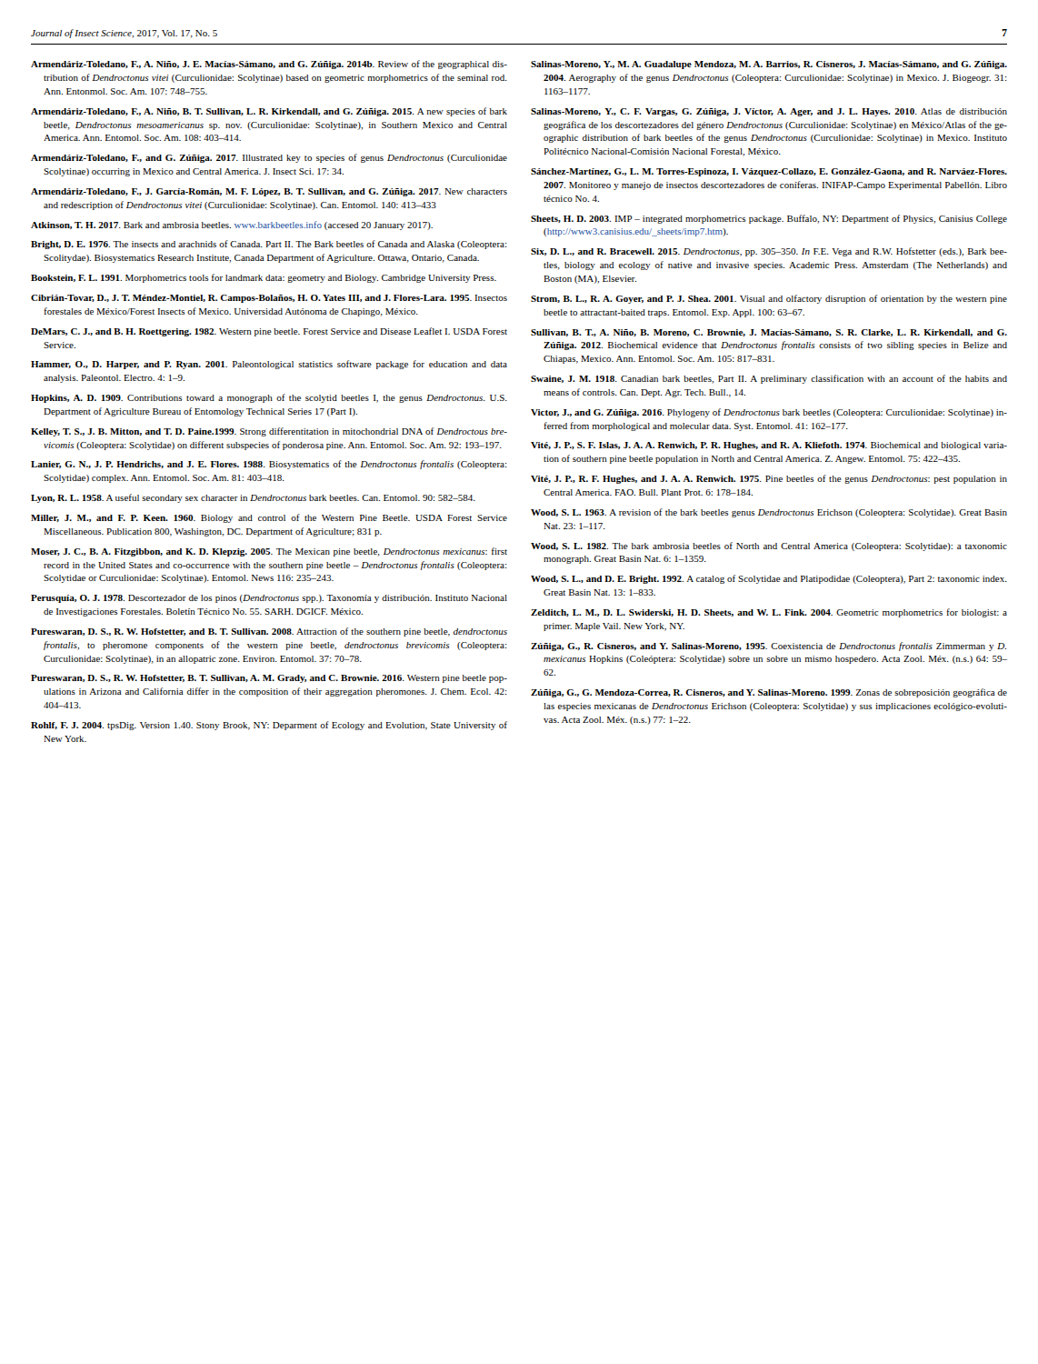Journal of Insect Science, 2017, Vol. 17, No. 5
7
Armendáriz-Toledano, F., A. Niño, J. E. Macías-Sámano, and G. Zúñiga. 2014b. Review of the geographical distribution of Dendroctonus vitei (Curculionidae: Scolytinae) based on geometric morphometrics of the seminal rod. Ann. Entonmol. Soc. Am. 107: 748–755.
Armendáriz-Toledano, F., A. Niño, B. T. Sullivan, L. R. Kirkendall, and G. Zúñiga. 2015. A new species of bark beetle, Dendroctonus mesoamericanus sp. nov. (Curculionidae: Scolytinae), in Southern Mexico and Central America. Ann. Entomol. Soc. Am. 108: 403–414.
Armendáriz-Toledano, F., and G. Zúñiga. 2017. Illustrated key to species of genus Dendroctonus (Curculionidae Scolytinae) occurring in Mexico and Central America. J. Insect Sci. 17: 34.
Armendáriz-Toledano, F., J. García-Román, M. F. López, B. T. Sullivan, and G. Zúñiga. 2017. New characters and redescription of Dendroctonus vitei (Curculionidae: Scolytinae). Can. Entomol. 140: 413–433
Atkinson, T. H. 2017. Bark and ambrosia beetles. www.barkbeetles.info (accesed 20 January 2017).
Bright, D. E. 1976. The insects and arachnids of Canada. Part II. The Bark beetles of Canada and Alaska (Coleoptera: Scolitydae). Biosystematics Research Institute, Canada Department of Agriculture. Ottawa, Ontario, Canada.
Bookstein, F. L. 1991. Morphometrics tools for landmark data: geometry and Biology. Cambridge University Press.
Cibrián-Tovar, D., J. T. Méndez-Montiel, R. Campos-Bolaños, H. O. Yates III, and J. Flores-Lara. 1995. Insectos forestales de México/Forest Insects of Mexico. Universidad Autónoma de Chapingo, México.
DeMars, C. J., and B. H. Roettgering. 1982. Western pine beetle. Forest Service and Disease Leaflet I. USDA Forest Service.
Hammer, O., D. Harper, and P. Ryan. 2001. Paleontological statistics software package for education and data analysis. Paleontol. Electro. 4: 1–9.
Hopkins, A. D. 1909. Contributions toward a monograph of the scolytid beetles I, the genus Dendroctonus. U.S. Department of Agriculture Bureau of Entomology Technical Series 17 (Part I).
Kelley, T. S., J. B. Mitton, and T. D. Paine.1999. Strong differentitation in mitochondrial DNA of Dendroctous brevicomis (Coleoptera: Scolytidae) on different subspecies of ponderosa pine. Ann. Entomol. Soc. Am. 92: 193–197.
Lanier, G. N., J. P. Hendrichs, and J. E. Flores. 1988. Biosystematics of the Dendroctonus frontalis (Coleoptera: Scolytidae) complex. Ann. Entomol. Soc. Am. 81: 403–418.
Lyon, R. L. 1958. A useful secondary sex character in Dendroctonus bark beetles. Can. Entomol. 90: 582–584.
Miller, J. M., and F. P. Keen. 1960. Biology and control of the Western Pine Beetle. USDA Forest Service Miscellaneous. Publication 800, Washington, DC. Department of Agriculture; 831 p.
Moser, J. C., B. A. Fitzgibbon, and K. D. Klepzig. 2005. The Mexican pine beetle, Dendroctonus mexicanus: first record in the United States and co-occurrence with the southern pine beetle – Dendroctonus frontalis (Coleoptera: Scolytidae or Curculionidae: Scolytinae). Entomol. News 116: 235–243.
Perusquía, O. J. 1978. Descortezador de los pinos (Dendroctonus spp.). Taxonomía y distribución. Instituto Nacional de Investigaciones Forestales. Boletín Técnico No. 55. SARH. DGICF. México.
Pureswaran, D. S., R. W. Hofstetter, and B. T. Sullivan. 2008. Attraction of the southern pine beetle, dendroctonus frontalis, to pheromone components of the western pine beetle, dendroctonus brevicomis (Coleoptera: Curculionidae: Scolytinae), in an allopatric zone. Environ. Entomol. 37: 70–78.
Pureswaran, D. S., R. W. Hofstetter, B. T. Sullivan, A. M. Grady, and C. Brownie. 2016. Western pine beetle populations in Arizona and California differ in the composition of their aggregation pheromones. J. Chem. Ecol. 42: 404–413.
Rohlf, F. J. 2004. tpsDig. Version 1.40. Stony Brook, NY: Deparment of Ecology and Evolution, State University of New York.
Salinas-Moreno, Y., M. A. Guadalupe Mendoza, M. A. Barrios, R. Cisneros, J. Macías-Sámano, and G. Zúñiga. 2004. Aerography of the genus Dendroctonus (Coleoptera: Curculionidae: Scolytinae) in Mexico. J. Biogeogr. 31: 1163–1177.
Salinas-Moreno, Y., C. F. Vargas, G. Zúñiga, J. Víctor, A. Ager, and J. L. Hayes. 2010. Atlas de distribución geográfica de los descortezadores del género Dendroctonus (Curculionidae: Scolytinae) en México/Atlas of the geographic distribution of bark beetles of the genus Dendroctonus (Curculionidae: Scolytinae) in Mexico. Instituto Politécnico Nacional-Comisión Nacional Forestal, México.
Sánchez-Martínez, G., L. M. Torres-Espinoza, I. Vázquez-Collazo, E. González-Gaona, and R. Narváez-Flores. 2007. Monitoreo y manejo de insectos descortezadores de coníferas. INIFAP-Campo Experimental Pabellón. Libro técnico No. 4.
Sheets, H. D. 2003. IMP – integrated morphometrics package. Buffalo, NY: Department of Physics, Canisius College (http://www3.canisius.edu/_sheets/imp7.htm).
Six, D. L., and R. Bracewell. 2015. Dendroctonus, pp. 305–350. In F.E. Vega and R.W. Hofstetter (eds.), Bark beetles, biology and ecology of native and invasive species. Academic Press. Amsterdam (The Netherlands) and Boston (MA), Elsevier.
Strom, B. L., R. A. Goyer, and P. J. Shea. 2001. Visual and olfactory disruption of orientation by the western pine beetle to attractant-baited traps. Entomol. Exp. Appl. 100: 63–67.
Sullivan, B. T., A. Niño, B. Moreno, C. Brownie, J. Macías-Sámano, S. R. Clarke, L. R. Kirkendall, and G. Zúñiga. 2012. Biochemical evidence that Dendroctonus frontalis consists of two sibling species in Belize and Chiapas, Mexico. Ann. Entomol. Soc. Am. 105: 817–831.
Swaine, J. M. 1918. Canadian bark beetles, Part II. A preliminary classification with an account of the habits and means of controls. Can. Dept. Agr. Tech. Bull., 14.
Victor, J., and G. Zúñiga. 2016. Phylogeny of Dendroctonus bark beetles (Coleoptera: Curculionidae: Scolytinae) inferred from morphological and molecular data. Syst. Entomol. 41: 162–177.
Vité, J. P., S. F. Islas, J. A. A. Renwich, P. R. Hughes, and R. A. Kliefoth. 1974. Biochemical and biological variation of southern pine beetle population in North and Central America. Z. Angew. Entomol. 75: 422–435.
Vité, J. P., R. F. Hughes, and J. A. A. Renwich. 1975. Pine beetles of the genus Dendroctonus: pest population in Central America. FAO. Bull. Plant Prot. 6: 178–184.
Wood, S. L. 1963. A revision of the bark beetles genus Dendroctonus Erichson (Coleoptera: Scolytidae). Great Basin Nat. 23: 1–117.
Wood, S. L. 1982. The bark ambrosia beetles of North and Central America (Coleoptera: Scolytidae): a taxonomic monograph. Great Basin Nat. 6: 1–1359.
Wood, S. L., and D. E. Bright. 1992. A catalog of Scolytidae and Platipodidae (Coleoptera), Part 2: taxonomic index. Great Basin Nat. 13: 1–833.
Zelditch, L. M., D. L. Swiderski, H. D. Sheets, and W. L. Fink. 2004. Geometric morphometrics for biologist: a primer. Maple Vail. New York, NY.
Zúñiga, G., R. Cisneros, and Y. Salinas-Moreno, 1995. Coexistencia de Dendroctonus frontalis Zimmerman y D. mexicanus Hopkins (Coleóptera: Scolytidae) sobre un sobre un mismo hospedero. Acta Zool. Méx. (n.s.) 64: 59–62.
Zúñiga, G., G. Mendoza-Correa, R. Cisneros, and Y. Salinas-Moreno. 1999. Zonas de sobreposición geográfica de las especies mexicanas de Dendroctonus Erichson (Coleoptera: Scolytidae) y sus implicaciones ecológico-evolutivas. Acta Zool. Méx. (n.s.) 77: 1–22.